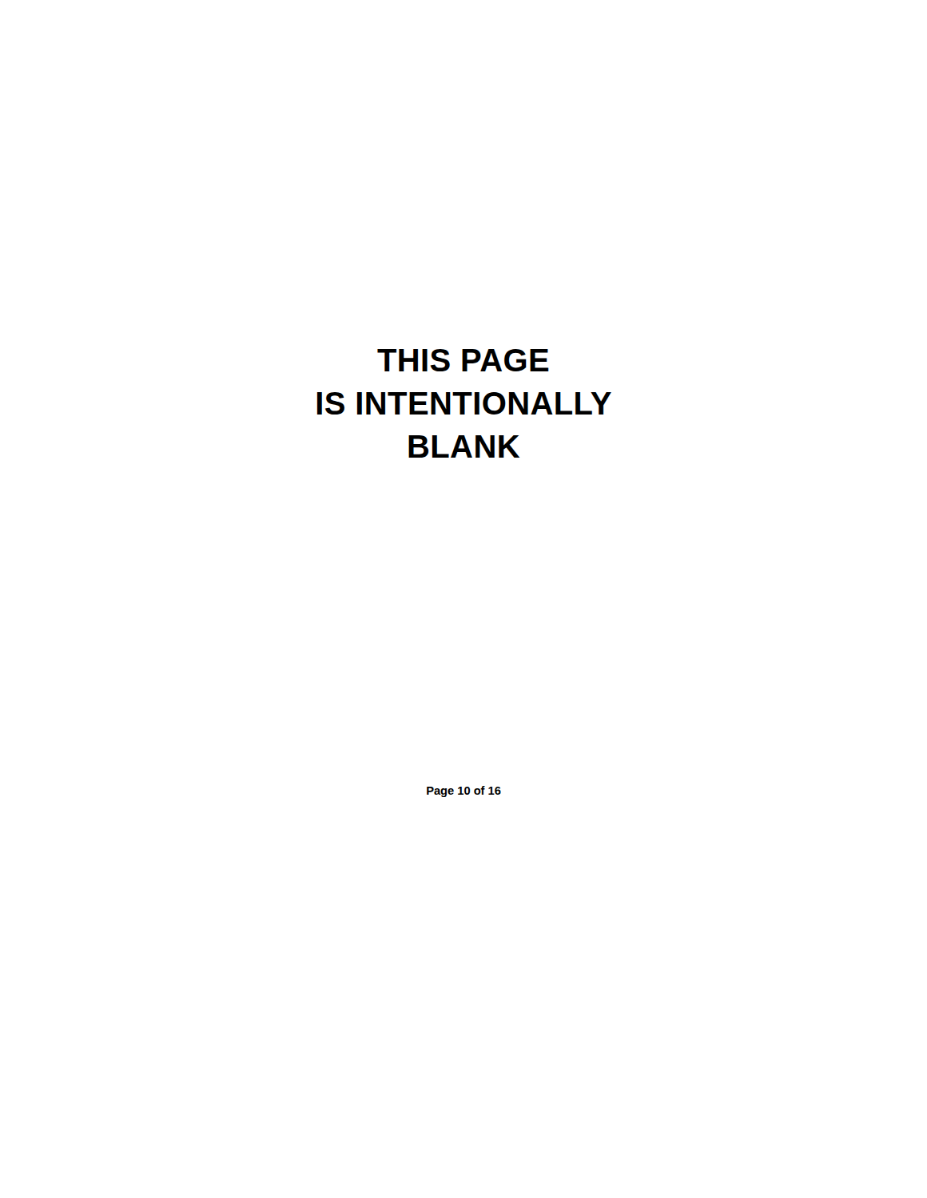THIS PAGE
IS INTENTIONALLY
BLANK
Page 10 of 16